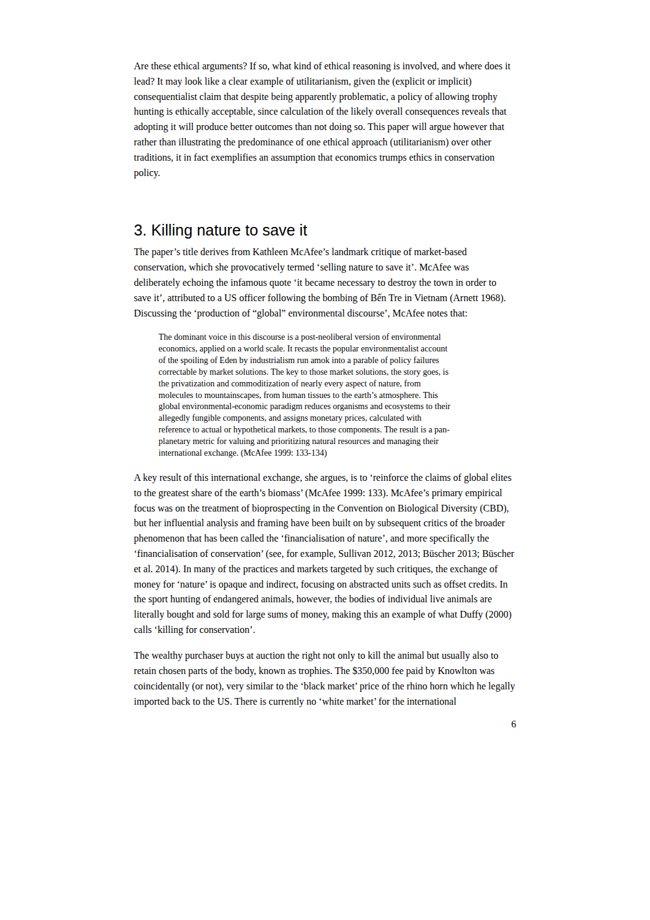Are these ethical arguments? If so, what kind of ethical reasoning is involved, and where does it lead? It may look like a clear example of utilitarianism, given the (explicit or implicit) consequentialist claim that despite being apparently problematic, a policy of allowing trophy hunting is ethically acceptable, since calculation of the likely overall consequences reveals that adopting it will produce better outcomes than not doing so. This paper will argue however that rather than illustrating the predominance of one ethical approach (utilitarianism) over other traditions, it in fact exemplifies an assumption that economics trumps ethics in conservation policy.
3. Killing nature to save it
The paper’s title derives from Kathleen McAfee’s landmark critique of market-based conservation, which she provocatively termed ‘selling nature to save it’. McAfee was deliberately echoing the infamous quote ‘it became necessary to destroy the town in order to save it’, attributed to a US officer following the bombing of Bến Tre in Vietnam (Arnett 1968). Discussing the ‘production of “global” environmental discourse’, McAfee notes that:
The dominant voice in this discourse is a post-neoliberal version of environmental economics, applied on a world scale. It recasts the popular environmentalist account of the spoiling of Eden by industrialism run amok into a parable of policy failures correctable by market solutions. The key to those market solutions, the story goes, is the privatization and commoditization of nearly every aspect of nature, from molecules to mountainscapes, from human tissues to the earth’s atmosphere. This global environmental-economic paradigm reduces organisms and ecosystems to their allegedly fungible components, and assigns monetary prices, calculated with reference to actual or hypothetical markets, to those components. The result is a pan-planetary metric for valuing and prioritizing natural resources and managing their international exchange. (McAfee 1999: 133-134)
A key result of this international exchange, she argues, is to ‘reinforce the claims of global elites to the greatest share of the earth’s biomass’ (McAfee 1999: 133). McAfee’s primary empirical focus was on the treatment of bioprospecting in the Convention on Biological Diversity (CBD), but her influential analysis and framing have been built on by subsequent critics of the broader phenomenon that has been called the ‘financialisation of nature’, and more specifically the ‘financialisation of conservation’ (see, for example, Sullivan 2012, 2013; Büscher 2013; Büscher et al. 2014). In many of the practices and markets targeted by such critiques, the exchange of money for ‘nature’ is opaque and indirect, focusing on abstracted units such as offset credits. In the sport hunting of endangered animals, however, the bodies of individual live animals are literally bought and sold for large sums of money, making this an example of what Duffy (2000) calls ‘killing for conservation’.
The wealthy purchaser buys at auction the right not only to kill the animal but usually also to retain chosen parts of the body, known as trophies. The $350,000 fee paid by Knowlton was coincidentally (or not), very similar to the ‘black market’ price of the rhino horn which he legally imported back to the US. There is currently no ‘white market’ for the international
6